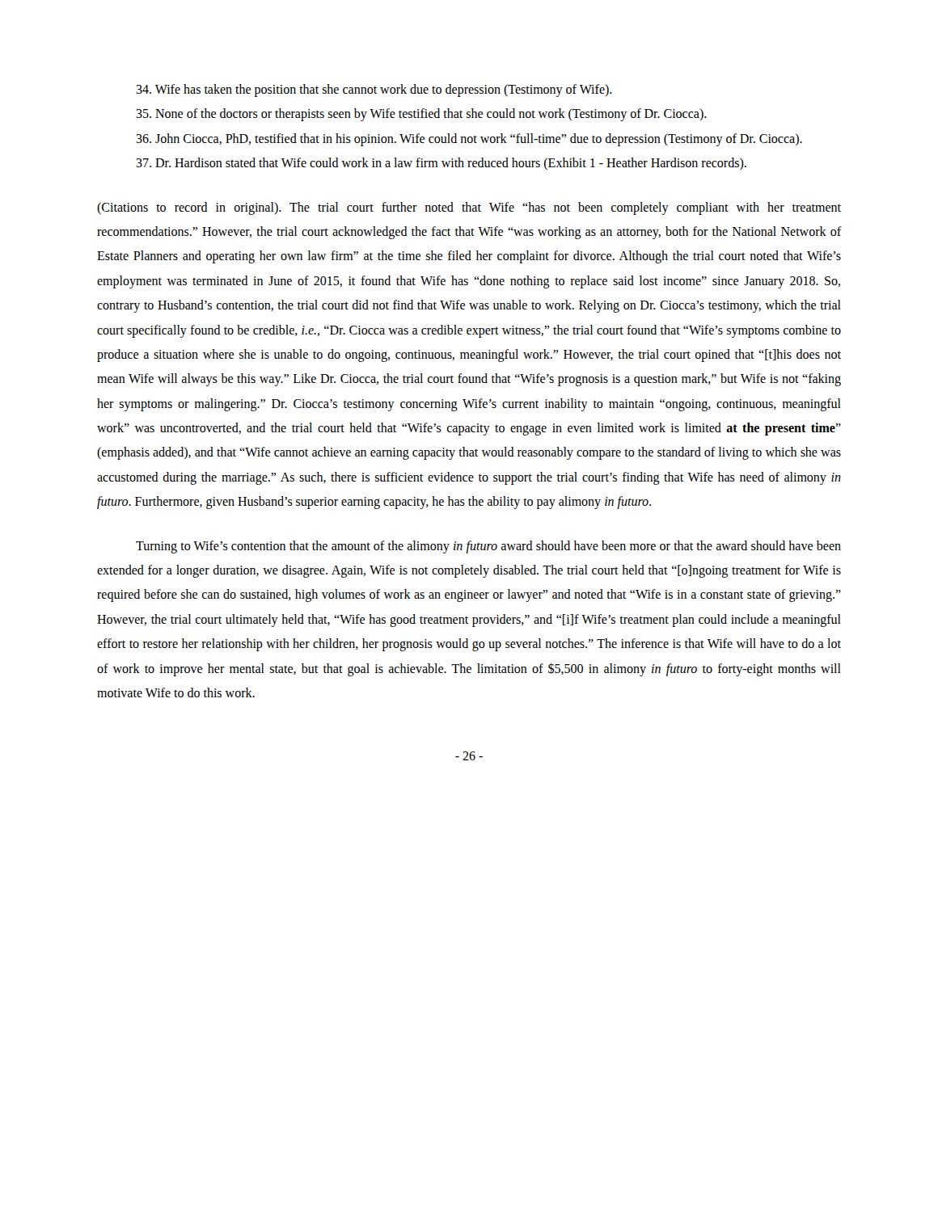34. Wife has taken the position that she cannot work due to depression (Testimony of Wife).
35. None of the doctors or therapists seen by Wife testified that she could not work (Testimony of Dr. Ciocca).
36. John Ciocca, PhD, testified that in his opinion. Wife could not work “full-time” due to depression (Testimony of Dr. Ciocca).
37. Dr. Hardison stated that Wife could work in a law firm with reduced hours (Exhibit 1 - Heather Hardison records).
(Citations to record in original). The trial court further noted that Wife “has not been completely compliant with her treatment recommendations.” However, the trial court acknowledged the fact that Wife “was working as an attorney, both for the National Network of Estate Planners and operating her own law firm” at the time she filed her complaint for divorce. Although the trial court noted that Wife’s employment was terminated in June of 2015, it found that Wife has “done nothing to replace said lost income” since January 2018. So, contrary to Husband’s contention, the trial court did not find that Wife was unable to work. Relying on Dr. Ciocca’s testimony, which the trial court specifically found to be credible, i.e., “Dr. Ciocca was a credible expert witness,” the trial court found that “Wife’s symptoms combine to produce a situation where she is unable to do ongoing, continuous, meaningful work.” However, the trial court opined that “[t]his does not mean Wife will always be this way.” Like Dr. Ciocca, the trial court found that “Wife’s prognosis is a question mark,” but Wife is not “faking her symptoms or malingering.” Dr. Ciocca’s testimony concerning Wife’s current inability to maintain “ongoing, continuous, meaningful work” was uncontroverted, and the trial court held that “Wife’s capacity to engage in even limited work is limited at the present time” (emphasis added), and that “Wife cannot achieve an earning capacity that would reasonably compare to the standard of living to which she was accustomed during the marriage.” As such, there is sufficient evidence to support the trial court’s finding that Wife has need of alimony in futuro. Furthermore, given Husband’s superior earning capacity, he has the ability to pay alimony in futuro.
Turning to Wife’s contention that the amount of the alimony in futuro award should have been more or that the award should have been extended for a longer duration, we disagree. Again, Wife is not completely disabled. The trial court held that “[o]ngoing treatment for Wife is required before she can do sustained, high volumes of work as an engineer or lawyer” and noted that “Wife is in a constant state of grieving.” However, the trial court ultimately held that, “Wife has good treatment providers,” and “[i]f Wife’s treatment plan could include a meaningful effort to restore her relationship with her children, her prognosis would go up several notches.” The inference is that Wife will have to do a lot of work to improve her mental state, but that goal is achievable. The limitation of $5,500 in alimony in futuro to forty-eight months will motivate Wife to do this work.
- 26 -